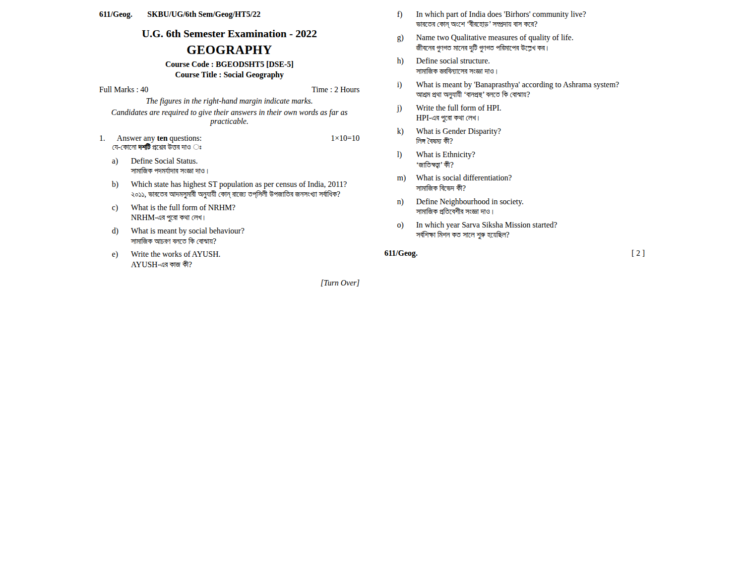611/Geog. SKBU/UG/6th Sem/Geog/HT5/22
U.G. 6th Semester Examination - 2022
GEOGRAPHY
Course Code : BGEODSHT5 [DSE-5]
Course Title : Social Geography
Full Marks : 40 Time : 2 Hours
The figures in the right-hand margin indicate marks.
Candidates are required to give their answers in their own words as far as practicable.
1. Answer any ten questions: 1×10=10
যে-কোনো দশটি প্রশ্নের উত্তর দাও ঃ
a) Define Social Status. সামাজিক পদমর্যাদার সংজ্ঞা দাও।
b) Which state has highest ST population as per census of India, 2011? ২০১১, ভারতের আদমসুমারী অনুযায়ী কোন্ রাজ্যে তপ্‌সিলী উপজাতির জনসংখ্যা সর্বাধিক?
c) What is the full form of NRHM? NRHM-এর পুরো কথা লেখ।
d) What is meant by social behaviour? সামাজিক আচরণ বলতে কি বোঝায়?
e) Write the works of AYUSH. AYUSH-এর কাজ কী?
[Turn Over]
f) In which part of India does 'Birhors' community live? ভারতের কোন্ অংশে ‘বীরহোড়’ সম্প্রদায় বাস করে?
g) Name two Qualitative measures of quality of life. জীবনের গুণগত মানের দুটি গুণগত পরিমাপের উল্লেখ কর।
h) Define social structure. সামাজিক স্তরবিন্যাসের সংজ্ঞা দাও।
i) What is meant by 'Banaprasthya' according to Ashrama system? আশ্রম প্রথা অনুযায়ী ‘বানপ্রস্থ’ বলতে কি বোঝায়?
j) Write the full form of HPI. HPI-এর পুরো কথা লেখ।
k) What is Gender Disparity? লিঙ্গ বৈষম্য কী?
l) What is Ethnicity? ‘জাতিস্বত্বা’ কী?
m) What is social differentiation? সামাজিক বিভেদ কী?
n) Define Neighbourhood in society. সামাজিক প্রতিবেশীর সংজ্ঞা দাও।
o) In which year Sarva Siksha Mission started? সর্বশিক্ষা মিশন কত সালে শুরু হয়েছিল?
611/Geog. [ 2 ]